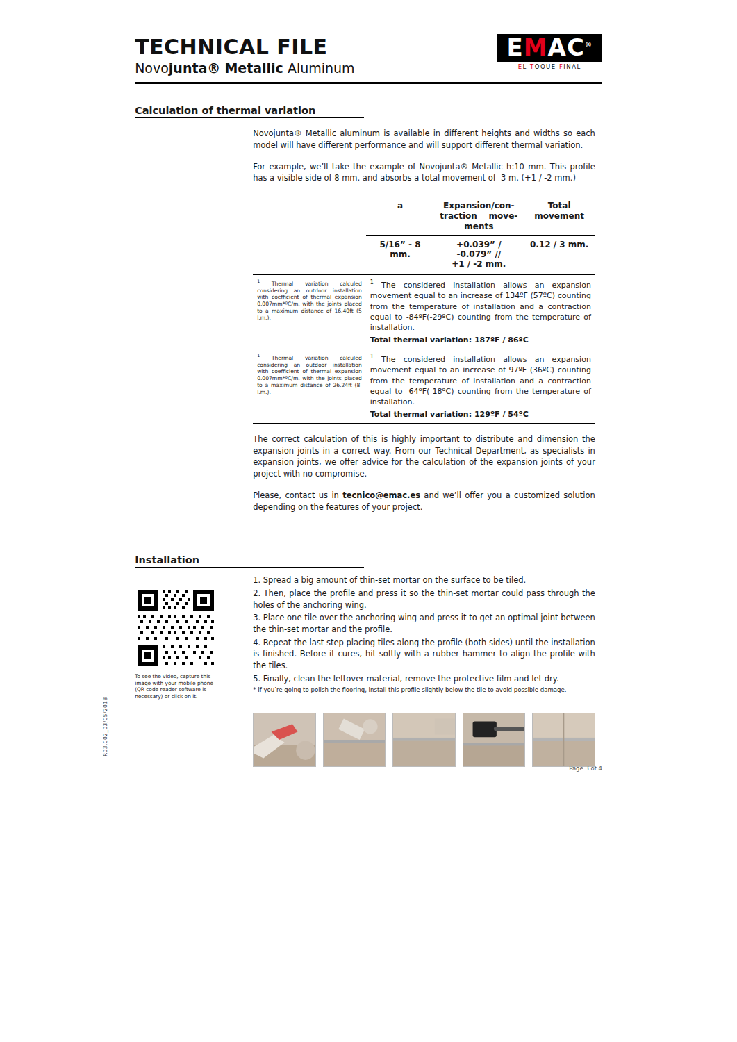TECHNICAL FILE
Novojunta® Metallic Aluminum
EMAC®
EL TOQUE FINAL
Calculation of thermal variation
Novojunta® Metallic aluminum is available in different heights and widths so each model will have different performance and will support different thermal variation.
For example, we’ll take the example of Novojunta® Metallic h:10 mm. This profile has a visible side of 8 mm. and absorbs a total movement of 3 m. (+1 / -2 mm.)
| | a | Expansion/con- traction move- ments | Total movement |
| --- | --- | --- | --- |
| | 5/16” - 8 mm. | +0.039” / -0.079” // +1 / -2 mm. | 0.12 / 3 mm. |
| 1 Thermal variation calculed considering an outdoor installation with coefficient of thermal expansion 0.007mm*ºC/m. with the joints placed to a maximum distance of 16.40ft (5 l.m.). | 1 The considered installation allows an expansion movement equal to an increase of 134ºF (57ºC) counting from the temperature of installation and a contraction equal to -84ºF(-29ºC) counting from the temperature of installation. Total thermal variation: 187ºF / 86ºC |
| 1 Thermal variation calculed considering an outdoor installation with coefficient of thermal expansion 0.007mm*ºC/m. with the joints placed to a maximum distance of 26.24ft (8 l.m.). | 1 The considered installation allows an expansion movement equal to an increase of 97ºF (36ºC) counting from the temperature of installation and a contraction equal to -64ºF(-18ºC) counting from the temperature of installation. Total thermal variation: 129ºF / 54ºC |
The correct calculation of this is highly important to distribute and dimension the expansion joints in a correct way. From our Technical Department, as specialists in expansion joints, we offer advice for the calculation of the expansion joints of your project with no compromise.
Please, contact us in tecnico@emac.es and we’ll offer you a customized solution depending on the features of your project.
Installation
To see the video, capture this image with your mobile phone (QR code reader software is necessary) or click on it.
1. Spread a big amount of thin-set mortar on the surface to be tiled.
2. Then, place the profile and press it so the thin-set mortar could pass through the holes of the anchoring wing.
3. Place one tile over the anchoring wing and press it to get an optimal joint between the thin-set mortar and the profile.
4. Repeat the last step placing tiles along the profile (both sides) until the installation is finished. Before it cures, hit softly with a rubber hammer to align the profile with the tiles.
5. Finally, clean the leftover material, remove the protective film and let dry.
* If you’re going to polish the flooring, install this profile slightly below the tile to avoid possible damage.
1
2
3
4
5
R03.002_03/05/2018
Page 3 of 4